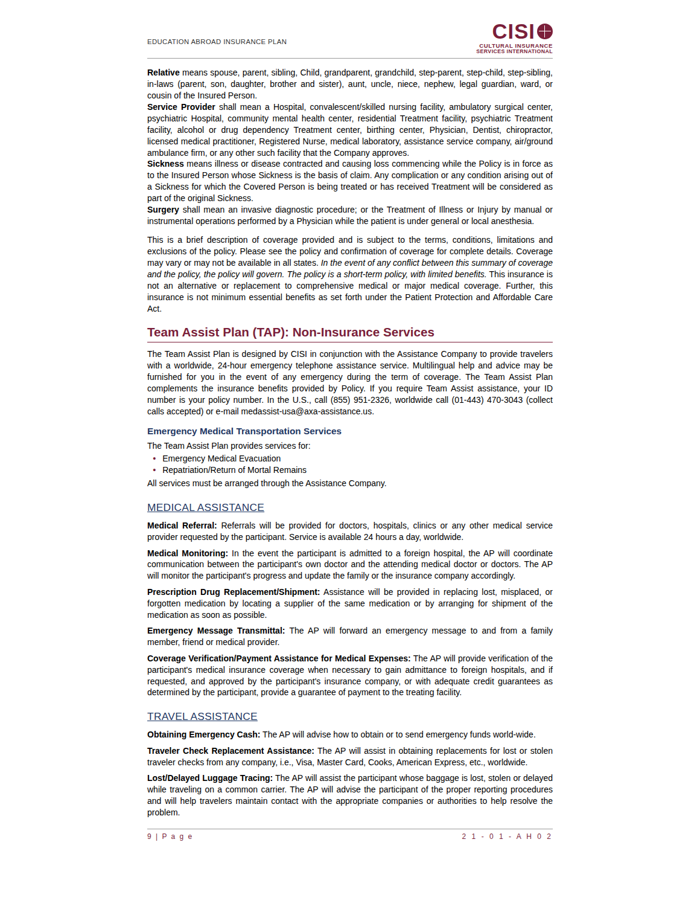Education Abroad Insurance Plan
CISI
CULTURAL INSURANCE
SERVICES INTERNATIONAL
Relative means spouse, parent, sibling, Child, grandparent, grandchild, step-parent, step-child, step-sibling, in-laws (parent, son, daughter, brother and sister), aunt, uncle, niece, nephew, legal guardian, ward, or cousin of the Insured Person.
Service Provider shall mean a Hospital, convalescent/skilled nursing facility, ambulatory surgical center, psychiatric Hospital, community mental health center, residential Treatment facility, psychiatric Treatment facility, alcohol or drug dependency Treatment center, birthing center, Physician, Dentist, chiropractor, licensed medical practitioner, Registered Nurse, medical laboratory, assistance service company, air/ground ambulance firm, or any other such facility that the Company approves.
Sickness means illness or disease contracted and causing loss commencing while the Policy is in force as to the Insured Person whose Sickness is the basis of claim. Any complication or any condition arising out of a Sickness for which the Covered Person is being treated or has received Treatment will be considered as part of the original Sickness.
Surgery shall mean an invasive diagnostic procedure; or the Treatment of Illness or Injury by manual or instrumental operations performed by a Physician while the patient is under general or local anesthesia.
This is a brief description of coverage provided and is subject to the terms, conditions, limitations and exclusions of the policy. Please see the policy and confirmation of coverage for complete details. Coverage may vary or may not be available in all states. In the event of any conflict between this summary of coverage and the policy, the policy will govern. The policy is a short-term policy, with limited benefits. This insurance is not an alternative or replacement to comprehensive medical or major medical coverage. Further, this insurance is not minimum essential benefits as set forth under the Patient Protection and Affordable Care Act.
Team Assist Plan (TAP): Non-Insurance Services
The Team Assist Plan is designed by CISI in conjunction with the Assistance Company to provide travelers with a worldwide, 24-hour emergency telephone assistance service. Multilingual help and advice may be furnished for you in the event of any emergency during the term of coverage. The Team Assist Plan complements the insurance benefits provided by Policy. If you require Team Assist assistance, your ID number is your policy number. In the U.S., call (855) 951-2326, worldwide call (01-443) 470-3043 (collect calls accepted) or e-mail medassist-usa@axa-assistance.us.
Emergency Medical Transportation Services
The Team Assist Plan provides services for:
Emergency Medical Evacuation
Repatriation/Return of Mortal Remains
All services must be arranged through the Assistance Company.
MEDICAL ASSISTANCE
Medical Referral: Referrals will be provided for doctors, hospitals, clinics or any other medical service provider requested by the participant. Service is available 24 hours a day, worldwide.
Medical Monitoring: In the event the participant is admitted to a foreign hospital, the AP will coordinate communication between the participant's own doctor and the attending medical doctor or doctors. The AP will monitor the participant's progress and update the family or the insurance company accordingly.
Prescription Drug Replacement/Shipment: Assistance will be provided in replacing lost, misplaced, or forgotten medication by locating a supplier of the same medication or by arranging for shipment of the medication as soon as possible.
Emergency Message Transmittal: The AP will forward an emergency message to and from a family member, friend or medical provider.
Coverage Verification/Payment Assistance for Medical Expenses: The AP will provide verification of the participant's medical insurance coverage when necessary to gain admittance to foreign hospitals, and if requested, and approved by the participant's insurance company, or with adequate credit guarantees as determined by the participant, provide a guarantee of payment to the treating facility.
TRAVEL ASSISTANCE
Obtaining Emergency Cash: The AP will advise how to obtain or to send emergency funds world-wide.
Traveler Check Replacement Assistance: The AP will assist in obtaining replacements for lost or stolen traveler checks from any company, i.e., Visa, Master Card, Cooks, American Express, etc., worldwide.
Lost/Delayed Luggage Tracing: The AP will assist the participant whose baggage is lost, stolen or delayed while traveling on a common carrier. The AP will advise the participant of the proper reporting procedures and will help travelers maintain contact with the appropriate companies or authorities to help resolve the problem.
9 | P a g e
2 1 - 0 1 - A H 0 2